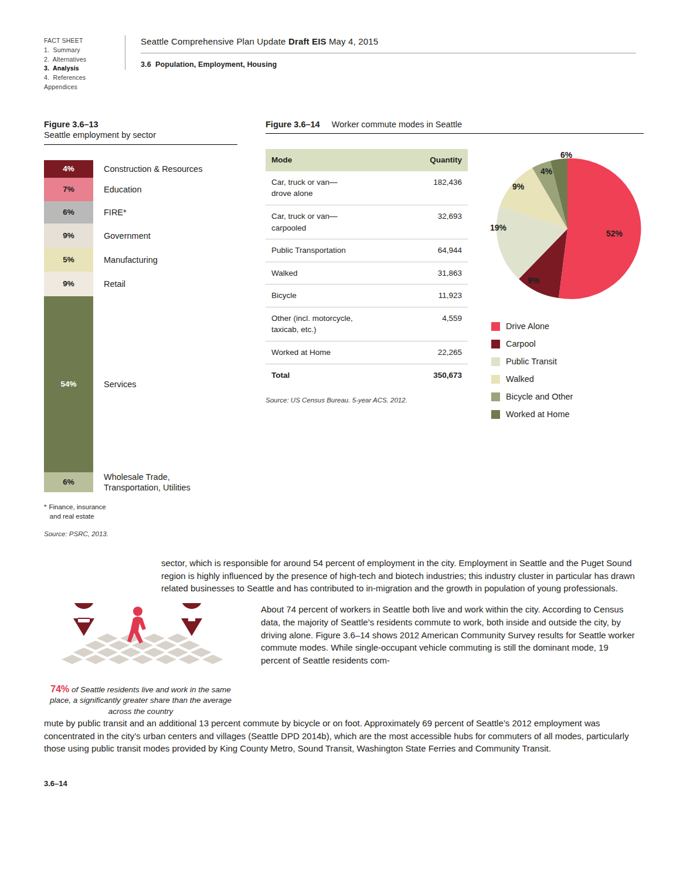Fact Sheet
1. Summary
2. Alternatives
3. Analysis
4. References
Appendices
Seattle Comprehensive Plan Update Draft EIS May 4, 2015
3.6 Population, Employment, Housing
Figure 3.6–13
Seattle employment by sector
4%
7%
6%
9%
5%
9%
54%
6%
Construction & Resources
Education
FIRE*
Government
Manufacturing
Retail
Services
Wholesale Trade,
Transportation, Utilities
*Finance, insurance
and real estate
Source: PSRC, 2013.
Figure 3.6–14 Worker commute modes in Seattle
| Mode | Quantity |
| --- | --- |
| Car, truck or van— drove alone | 182,436 |
| Car, truck or van— carpooled | 32,693 |
| Public Transportation | 64,944 |
| Walked | 31,863 |
| Bicycle | 11,923 |
| Other (incl. motorcycle, taxicab, etc.) | 4,559 |
| Worked at Home | 22,265 |
| Total | 350,673 |
Source: US Census Bureau. 5-year ACS. 2012.
6% 4% 9% 19% 9% 52%
Drive Alone
Carpool
Public Transit
Walked
Bicycle and Other
Worked at Home
sector, which is responsible for around 54 percent of employment in the city. Employment in Seattle and the Puget Sound region is highly influenced by the presence of high-tech and biotech industries; this industry cluster in particular has drawn related businesses to Seattle and has contributed to in-migration and the growth in population of young professionals.
74% of Seattle residents live and work in the same place, a significantly greater share than the average across the country
About 74 percent of workers in Seattle both live and work within the city. According to Census data, the majority of Seattle’s residents commute to work, both inside and outside the city, by driving alone. Figure 3.6–14 shows 2012 American Community Survey results for Seattle worker commute modes. While single-occupant vehicle commuting is still the dominant mode, 19 percent of Seattle residents com-
mute by public transit and an additional 13 percent commute by bicycle or on foot. Approximately 69 percent of Seattle’s 2012 employment was concentrated in the city’s urban centers and villages (Seattle DPD 2014b), which are the most accessible hubs for commuters of all modes, particularly those using public transit modes provided by King County Metro, Sound Transit, Washington State Ferries and Community Transit.
3.6–14